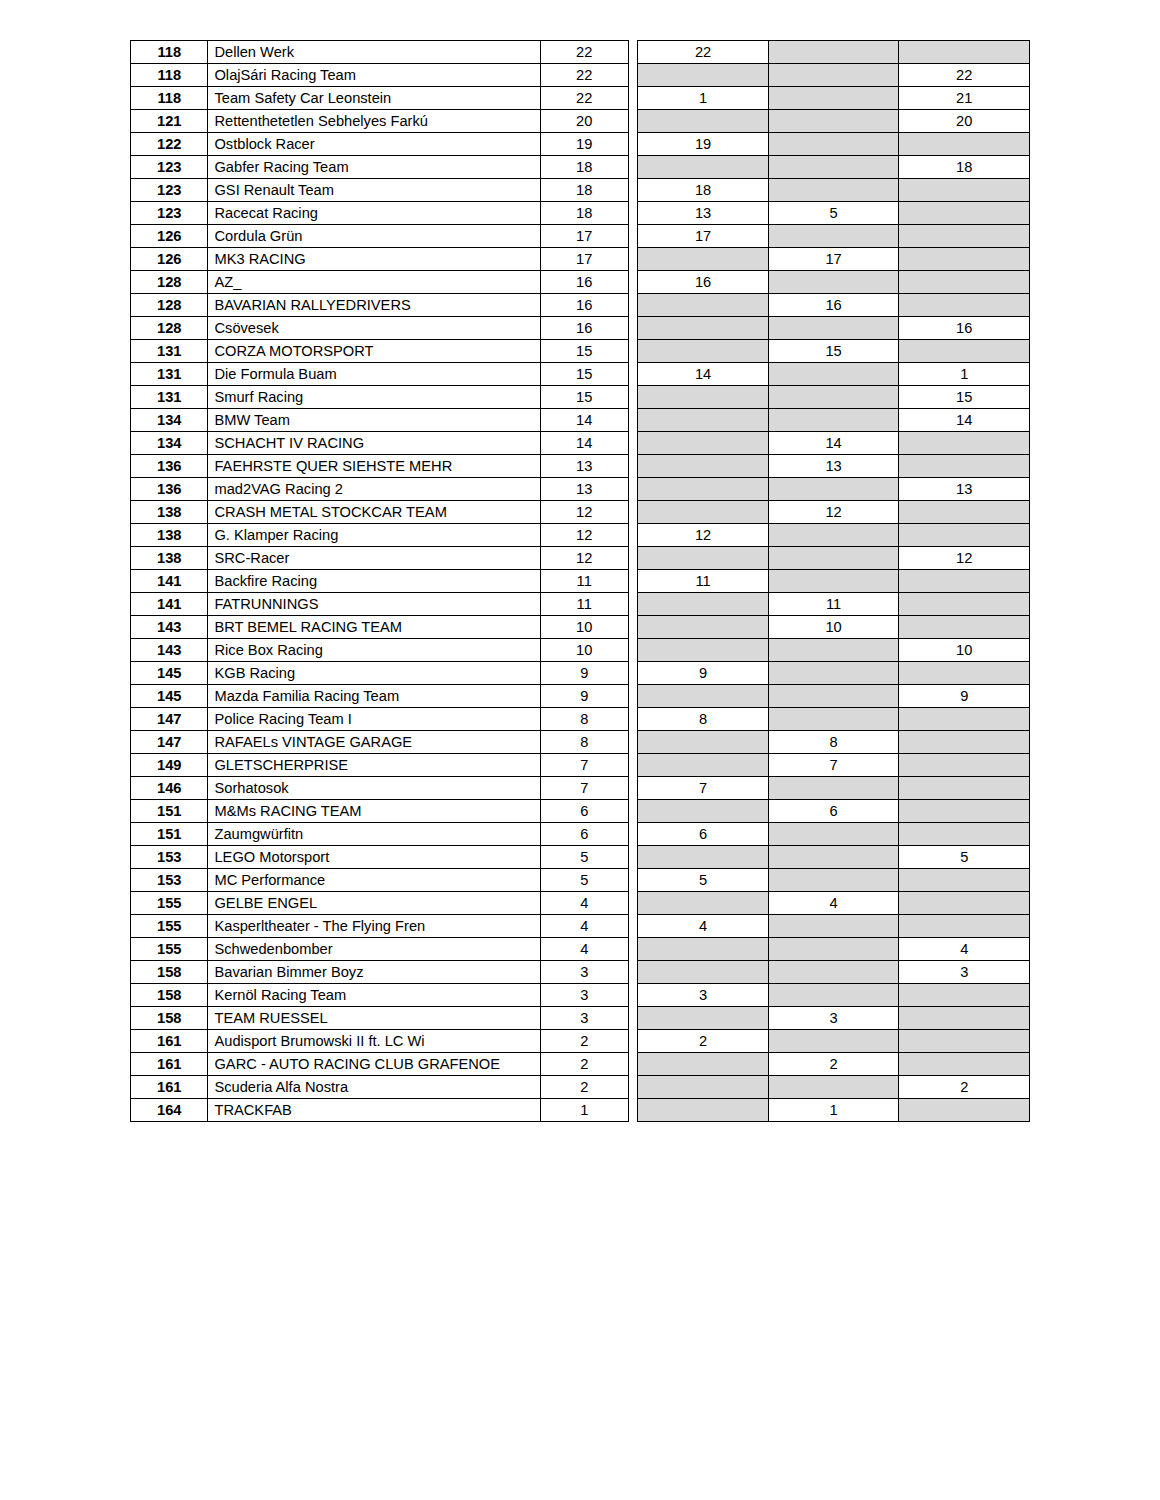| 118 | Dellen Werk | 22 | | 22 | | |
| 118 | OlajSári Racing Team | 22 | | | | 22 |
| 118 | Team Safety Car Leonstein | 22 | | 1 | | 21 |
| 121 | Rettenthetetlen Sebhelyes Farkú | 20 | | | | 20 |
| 122 | Ostblock Racer | 19 | | 19 | | |
| 123 | Gabfer Racing Team | 18 | | | | 18 |
| 123 | GSI Renault Team | 18 | | 18 | | |
| 123 | Racecat Racing | 18 | | 13 | 5 | |
| 126 | Cordula Grün | 17 | | 17 | | |
| 126 | MK3 RACING | 17 | | | 17 | |
| 128 | AZ_ | 16 | | 16 | | |
| 128 | BAVARIAN RALLYEDRIVERS | 16 | | | 16 | |
| 128 | Csövesek | 16 | | | | 16 |
| 131 | CORZA MOTORSPORT | 15 | | | 15 | |
| 131 | Die Formula Buam | 15 | | 14 | | 1 |
| 131 | Smurf Racing | 15 | | | | 15 |
| 134 | BMW Team | 14 | | | | 14 |
| 134 | SCHACHT IV RACING | 14 | | | 14 | |
| 136 | FAEHRSTE QUER SIEHSTE MEHR | 13 | | | 13 | |
| 136 | mad2VAG Racing 2 | 13 | | | | 13 |
| 138 | CRASH METAL STOCKCAR TEAM | 12 | | | 12 | |
| 138 | G. Klamper Racing | 12 | | 12 | | |
| 138 | SRC-Racer | 12 | | | | 12 |
| 141 | Backfire Racing | 11 | | 11 | | |
| 141 | FATRUNNINGS | 11 | | | 11 | |
| 143 | BRT BEMEL RACING TEAM | 10 | | | 10 | |
| 143 | Rice Box Racing | 10 | | | | 10 |
| 145 | KGB Racing | 9 | | 9 | | |
| 145 | Mazda Familia Racing Team | 9 | | | | 9 |
| 147 | Police Racing Team I | 8 | | 8 | | |
| 147 | RAFAELs VINTAGE GARAGE | 8 | | | 8 | |
| 149 | GLETSCHERPRISE | 7 | | | 7 | |
| 146 | Sorhatosok | 7 | | 7 | | |
| 151 | M&Ms RACING TEAM | 6 | | | 6 | |
| 151 | Zaumgwürfitn | 6 | | 6 | | |
| 153 | LEGO Motorsport | 5 | | | | 5 |
| 153 | MC Performance | 5 | | 5 | | |
| 155 | GELBE ENGEL | 4 | | | 4 | |
| 155 | Kasperltheater - The Flying Fren | 4 | | 4 | | |
| 155 | Schwedenbomber | 4 | | | | 4 |
| 158 | Bavarian Bimmer Boyz | 3 | | | | 3 |
| 158 | Kernöl Racing Team | 3 | | 3 | | |
| 158 | TEAM RUESSEL | 3 | | | 3 | |
| 161 | Audisport Brumowski II ft. LC Wi | 2 | | 2 | | |
| 161 | GARC - AUTO RACING CLUB GRAFENOE | 2 | | | 2 | |
| 161 | Scuderia Alfa Nostra | 2 | | | | 2 |
| 164 | TRACKFAB | 1 | | | 1 | |